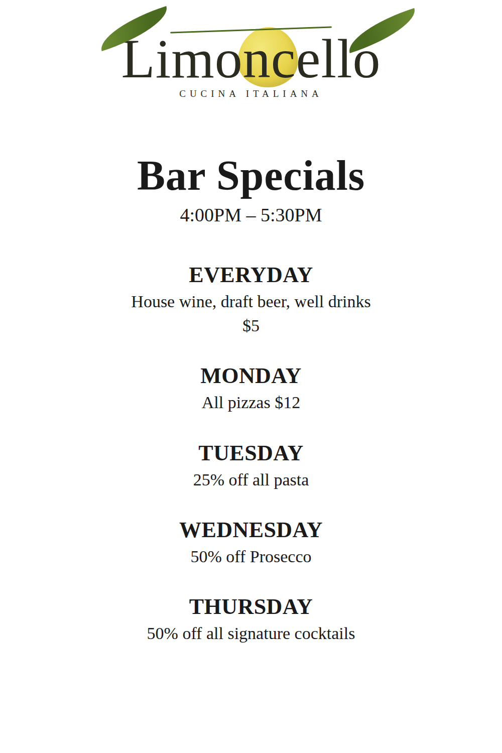Limoncello
Cucina Italiana
Bar Specials
4:00PM – 5:30PM
Everyday
House wine, draft beer, well drinks $5
Monday
All pizzas $12
Tuesday
25% off all pasta
Wednesday
50% off Prosecco
Thursday
50% off all signature cocktails